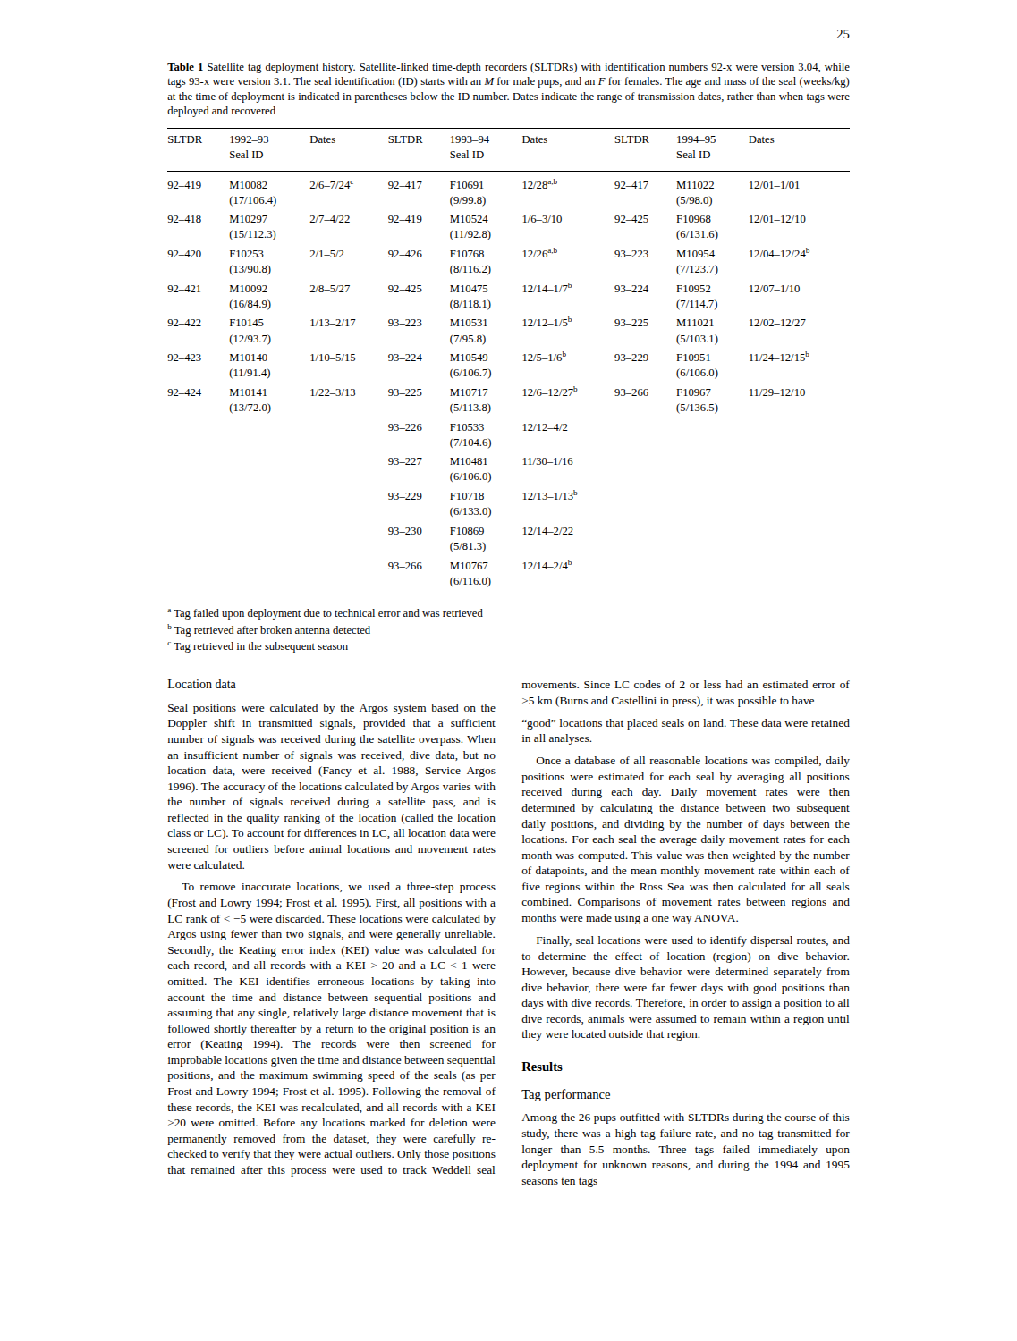25
Table 1 Satellite tag deployment history. Satellite-linked time-depth recorders (SLTDRs) with identification numbers 92-x were version 3.04, while tags 93-x were version 3.1. The seal identification (ID) starts with an M for male pups, and an F for females. The age and mass of the seal (weeks/kg) at the time of deployment is indicated in parentheses below the ID number. Dates indicate the range of transmission dates, rather than when tags were deployed and recovered
| SLTDR | 1992–93 Seal ID | Dates | SLTDR | 1993–94 Seal ID | Dates | SLTDR | 1994–95 Seal ID | Dates |
| --- | --- | --- | --- | --- | --- | --- | --- | --- |
| 92–419 | M10082 (17/106.4) | 2/6–7/24 c | 92–417 | F10691 (9/99.8) | 12/28 a,b | 92–417 | M11022 (5/98.0) | 12/01–1/01 |
| 92–418 | M10297 (15/112.3) | 2/7–4/22 | 92–419 | M10524 (11/92.8) | 1/6–3/10 | 92–425 | F10968 (6/131.6) | 12/01–12/10 |
| 92–420 | F10253 (13/90.8) | 2/1–5/2 | 92–426 | F10768 (8/116.2) | 12/26 a,b | 93–223 | M10954 (7/123.7) | 12/04–12/24 b |
| 92–421 | M10092 (16/84.9) | 2/8–5/27 | 92–425 | M10475 (8/118.1) | 12/14–1/7 b | 93–224 | F10952 (7/114.7) | 12/07–1/10 |
| 92–422 | F10145 (12/93.7) | 1/13–2/17 | 93–223 | M10531 (7/95.8) | 12/12–1/5 b | 93–225 | M11021 (5/103.1) | 12/02–12/27 |
| 92–423 | M10140 (11/91.4) | 1/10–5/15 | 93–224 | M10549 (6/106.7) | 12/5–1/6 b | 93–229 | F10951 (6/106.0) | 11/24–12/15 b |
| 92–424 | M10141 (13/72.0) | 1/22–3/13 | 93–225 | M10717 (5/113.8) | 12/6–12/27 b | 93–266 | F10967 (5/136.5) | 11/29–12/10 |
| | | | 93–226 | F10533 (7/104.6) | 12/12–4/2 | | | |
| | | | 93–227 | M10481 (6/106.0) | 11/30–1/16 | | | |
| | | | 93–229 | F10718 (6/133.0) | 12/13–1/13 b | | | |
| | | | 93–230 | F10869 (5/81.3) | 12/14–2/22 | | | |
| | | | 93–266 | M10767 (6/116.0) | 12/14–2/4 b | | | |
a Tag failed upon deployment due to technical error and was retrieved
b Tag retrieved after broken antenna detected
c Tag retrieved in the subsequent season
Location data
Seal positions were calculated by the Argos system based on the Doppler shift in transmitted signals, provided that a sufficient number of signals was received during the satellite overpass. When an insufficient number of signals was received, dive data, but no location data, were received (Fancy et al. 1988, Service Argos 1996). The accuracy of the locations calculated by Argos varies with the number of signals received during a satellite pass, and is reflected in the quality ranking of the location (called the location class or LC). To account for differences in LC, all location data were screened for outliers before animal locations and movement rates were calculated.
To remove inaccurate locations, we used a three-step process (Frost and Lowry 1994; Frost et al. 1995). First, all positions with a LC rank of < −5 were discarded. These locations were calculated by Argos using fewer than two signals, and were generally unreliable. Secondly, the Keating error index (KEI) value was calculated for each record, and all records with a KEI > 20 and a LC < 1 were omitted. The KEI identifies erroneous locations by taking into account the time and distance between sequential positions and assuming that any single, relatively large distance movement that is followed shortly thereafter by a return to the original position is an error (Keating 1994). The records were then screened for improbable locations given the time and distance between sequential positions, and the maximum swimming speed of the seals (as per Frost and Lowry 1994; Frost et al. 1995). Following the removal of these records, the KEI was recalculated, and all records with a KEI >20 were omitted. Before any locations marked for deletion were permanently removed from the dataset, they were carefully re-checked to verify that they were actual outliers. Only those positions that remained after this process were used to track Weddell seal movements. Since LC codes of 2 or less had an estimated error of >5 km (Burns and Castellini in press), it was possible to have
“good” locations that placed seals on land. These data were retained in all analyses.
Once a database of all reasonable locations was compiled, daily positions were estimated for each seal by averaging all positions received during each day. Daily movement rates were then determined by calculating the distance between two subsequent daily positions, and dividing by the number of days between the locations. For each seal the average daily movement rates for each month was computed. This value was then weighted by the number of datapoints, and the mean monthly movement rate within each of five regions within the Ross Sea was then calculated for all seals combined. Comparisons of movement rates between regions and months were made using a one way ANOVA.
Finally, seal locations were used to identify dispersal routes, and to determine the effect of location (region) on dive behavior. However, because dive behavior were determined separately from dive behavior, there were far fewer days with good positions than days with dive records. Therefore, in order to assign a position to all dive records, animals were assumed to remain within a region until they were located outside that region.
Results
Tag performance
Among the 26 pups outfitted with SLTDRs during the course of this study, there was a high tag failure rate, and no tag transmitted for longer than 5.5 months. Three tags failed immediately upon deployment for unknown reasons, and during the 1994 and 1995 seasons ten tags